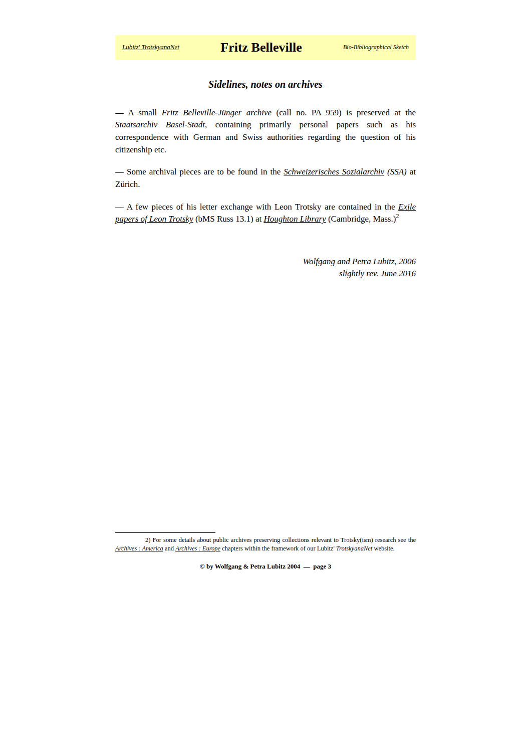Lubitz' TrotskyanaNet
Fritz Belleville
Bio-Bibliographical Sketch
Sidelines, notes on archives
— A small Fritz Belleville-Jünger archive (call no. PA 959) is preserved at the Staatsarchiv Basel-Stadt, containing primarily personal papers such as his correspondence with German and Swiss authorities regarding the question of his citizenship etc.
— Some archival pieces are to be found in the Schweizerisches Sozialarchiv (SSA) at Zürich.
— A few pieces of his letter exchange with Leon Trotsky are contained in the Exile papers of Leon Trotsky (bMS Russ 13.1) at Houghton Library (Cambridge, Mass.)2
Wolfgang and Petra Lubitz, 2006
slightly rev. June 2016
2) For some details about public archives preserving collections relevant to Trotsky(ism) research see the Archives : America and Archives : Europe chapters within the framework of our Lubitz' TrotskyanaNet website.
© by Wolfgang & Petra Lubitz 2004 — page 3